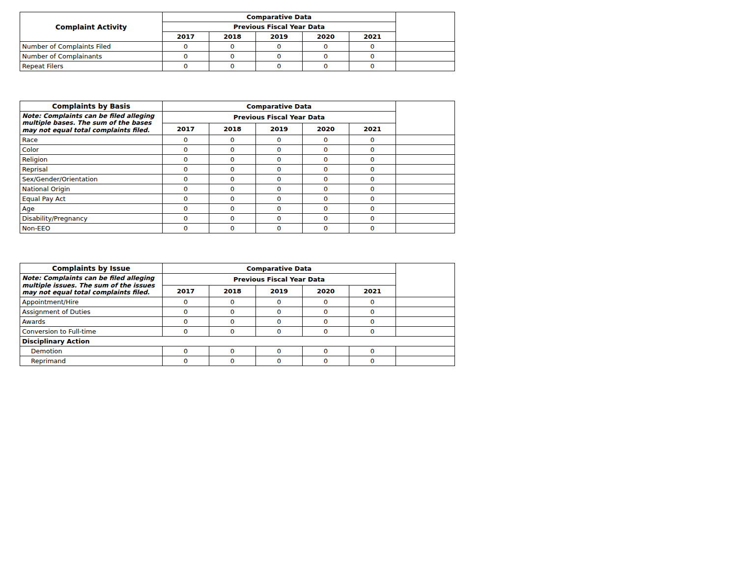| Complaint Activity | Comparative Data | |
| Previous Fiscal Year Data |
| 2017 | 2018 | 2019 | 2020 | 2021 |
| Number of Complaints Filed | 0 | 0 | 0 | 0 | 0 | |
| Number of Complainants | 0 | 0 | 0 | 0 | 0 | |
| Repeat Filers | 0 | 0 | 0 | 0 | 0 | |
| Complaints by Basis | Comparative Data | |
| Note: Complaints can be filed alleging multiple bases. The sum of the bases may not equal total complaints filed . | Previous Fiscal Year Data |
| 2017 | 2018 | 2019 | 2020 | 2021 |
| Race | 0 | 0 | 0 | 0 | 0 | |
| Color | 0 | 0 | 0 | 0 | 0 | |
| Religion | 0 | 0 | 0 | 0 | 0 | |
| Reprisal | 0 | 0 | 0 | 0 | 0 | |
| Sex/Gender/Orientation | 0 | 0 | 0 | 0 | 0 | |
| National Origin | 0 | 0 | 0 | 0 | 0 | |
| Equal Pay Act | 0 | 0 | 0 | 0 | 0 | |
| Age | 0 | 0 | 0 | 0 | 0 | |
| Disability/Pregnancy | 0 | 0 | 0 | 0 | 0 | |
| Non-EEO | 0 | 0 | 0 | 0 | 0 | |
| Complaints by Issue | Comparative Data | |
| Note: Complaints can be filed alleging multiple issues. The sum of the issues may not equal total complaints filed . | Previous Fiscal Year Data |
| 2017 | 2018 | 2019 | 2020 | 2021 |
| Appointment/Hire | 0 | 0 | 0 | 0 | 0 | |
| Assignment of Duties | 0 | 0 | 0 | 0 | 0 | |
| Awards | 0 | 0 | 0 | 0 | 0 | |
| Conversion to Full-time | 0 | 0 | 0 | 0 | 0 | |
| Disciplinary Action |
| Demotion | 0 | 0 | 0 | 0 | 0 | |
| Reprimand | 0 | 0 | 0 | 0 | 0 | |